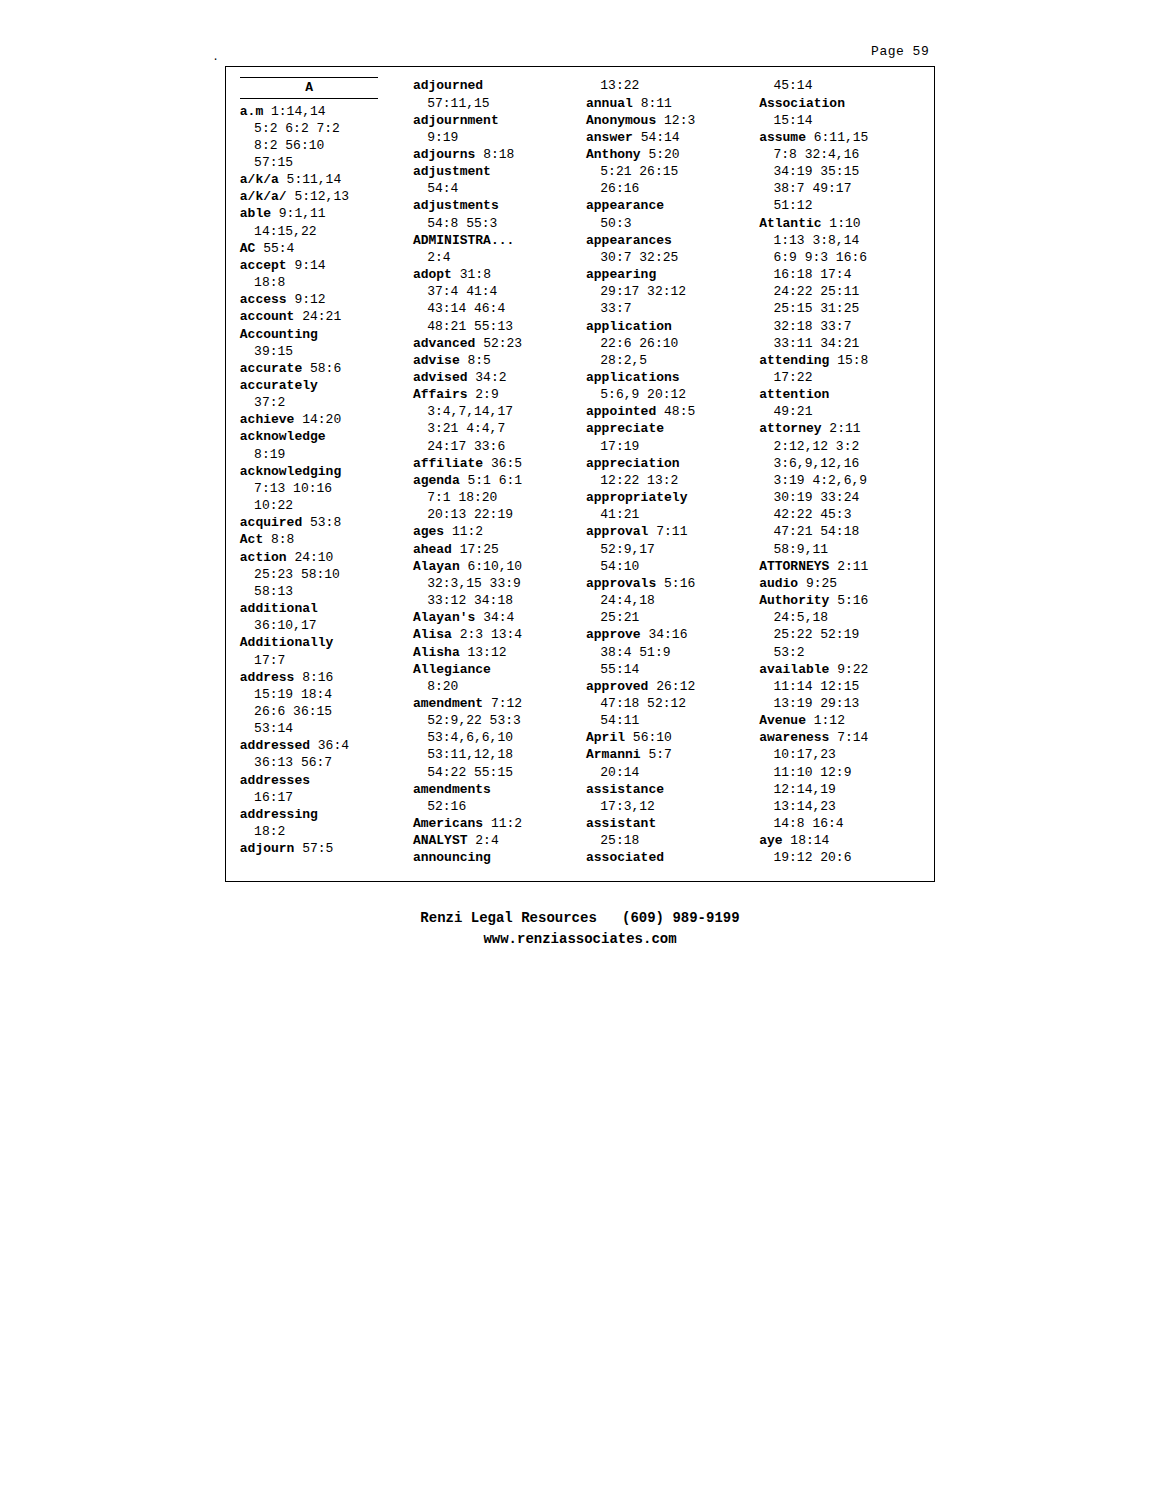.
Page 59
A
a.m 1:14,14
5:2 6:2 7:2
8:2 56:10
57:15
a/k/a 5:11,14
a/k/a/ 5:12,13
able 9:1,11
14:15,22
AC 55:4
accept 9:14
18:8
access 9:12
account 24:21
Accounting
39:15
accurate 58:6
accurately
37:2
achieve 14:20
acknowledge
8:19
acknowledging
7:13 10:16
10:22
acquired 53:8
Act 8:8
action 24:10
25:23 58:10
58:13
additional
36:10,17
Additionally
17:7
address 8:16
15:19 18:4
26:6 36:15
53:14
addressed 36:4
36:13 56:7
addresses
16:17
addressing
18:2
adjourn 57:5
adjourned
57:11,15
adjournment
9:19
adjourns 8:18
adjustment
54:4
adjustments
54:8 55:3
ADMINISTRA...
2:4
adopt 31:8
37:4 41:4
43:14 46:4
48:21 55:13
advanced 52:23
advise 8:5
advised 34:2
Affairs 2:9
3:4,7,14,17
3:21 4:4,7
24:17 33:6
affiliate 36:5
agenda 5:1 6:1
7:1 18:20
20:13 22:19
ages 11:2
ahead 17:25
Alayan 6:10,10
32:3,15 33:9
33:12 34:18
Alayan's 34:4
Alisa 2:3 13:4
Alisha 13:12
Allegiance
8:20
amendment 7:12
52:9,22 53:3
53:4,6,6,10
53:11,12,18
54:22 55:15
amendments
52:16
Americans 11:2
ANALYST 2:4
announcing
13:22
annual 8:11
Anonymous 12:3
answer 54:14
Anthony 5:20
5:21 26:15
26:16
appearance
50:3
appearances
30:7 32:25
appearing
29:17 32:12
33:7
application
22:6 26:10
28:2,5
applications
5:6,9 20:12
appointed 48:5
appreciate
17:19
appreciation
12:22 13:2
appropriately
41:21
approval 7:11
52:9,17
54:10
approvals 5:16
24:4,18
25:21
approve 34:16
38:4 51:9
55:14
approved 26:12
47:18 52:12
54:11
April 56:10
Armanni 5:7
20:14
assistance
17:3,12
assistant
25:18
associated
45:14
Association
15:14
assume 6:11,15
7:8 32:4,16
34:19 35:15
38:7 49:17
51:12
Atlantic 1:10
1:13 3:8,14
6:9 9:3 16:6
16:18 17:4
24:22 25:11
25:15 31:25
32:18 33:7
33:11 34:21
attending 15:8
17:22
attention
49:21
attorney 2:11
2:12,12 3:2
3:6,9,12,16
3:19 4:2,6,9
30:19 33:24
42:22 45:3
47:21 54:18
58:9,11
ATTORNEYS 2:11
audio 9:25
Authority 5:16
24:5,18
25:22 52:19
53:2
available 9:22
11:14 12:15
13:19 29:13
Avenue 1:12
awareness 7:14
10:17,23
11:10 12:9
12:14,19
13:14,23
14:8 16:4
aye 18:14
19:12 20:6
Renzi Legal Resources (609) 989-9199
www.renziassociates.com